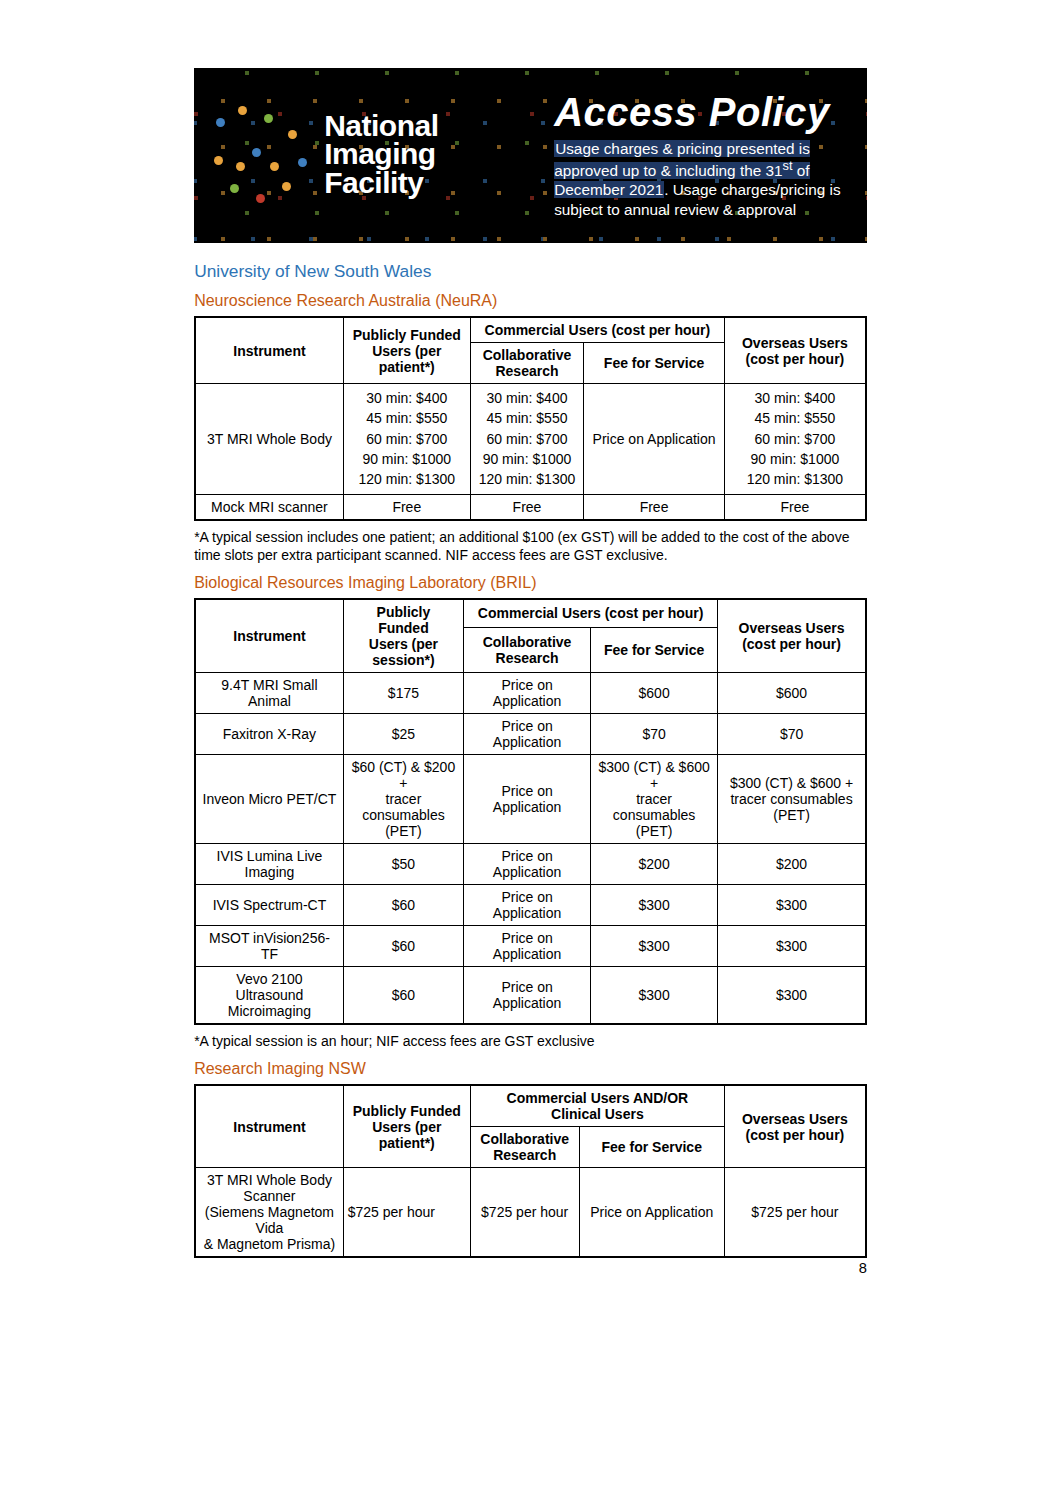National
Imaging
Facility
Access Policy
Usage charges & pricing presented is approved up to & including the 31st of December 2021. Usage charges/pricing is subject to annual review & approval
University of New South Wales
Neuroscience Research Australia (NeuRA)
| Instrument | Publicly Funded Users (per patient*) | Commercial Users (cost per hour) | Overseas Users (cost per hour) |
| --- | --- | --- | --- |
| Collaborative Research | Fee for Service |
| 3T MRI Whole Body | 30 min: $400 45 min: $550 60 min: $700 90 min: $1000 120 min: $1300 | 30 min: $400 45 min: $550 60 min: $700 90 min: $1000 120 min: $1300 | Price on Application | 30 min: $400 45 min: $550 60 min: $700 90 min: $1000 120 min: $1300 |
| Mock MRI scanner | Free | Free | Free | Free |
*A typical session includes one patient; an additional $100 (ex GST) will be added to the cost of the above time slots per extra participant scanned. NIF access fees are GST exclusive.
Biological Resources Imaging Laboratory (BRIL)
| Instrument | Publicly Funded Users (per session*) | Commercial Users (cost per hour) | Overseas Users (cost per hour) |
| --- | --- | --- | --- |
| Collaborative Research | Fee for Service |
| 9.4T MRI Small Animal | $175 | Price on Application | $600 | $600 |
| Faxitron X-Ray | $25 | Price on Application | $70 | $70 |
| Inveon Micro PET/CT | $60 (CT) & $200 + tracer consumables (PET) | Price on Application | $300 (CT) & $600 + tracer consumables (PET) | $300 (CT) & $600 + tracer consumables (PET) |
| IVIS Lumina Live Imaging | $50 | Price on Application | $200 | $200 |
| IVIS Spectrum-CT | $60 | Price on Application | $300 | $300 |
| MSOT inVision256-TF | $60 | Price on Application | $300 | $300 |
| Vevo 2100 Ultrasound Microimaging | $60 | Price on Application | $300 | $300 |
*A typical session is an hour; NIF access fees are GST exclusive
Research Imaging NSW
| Instrument | Publicly Funded Users (per patient*) | Commercial Users AND/OR Clinical Users | Overseas Users (cost per hour) |
| --- | --- | --- | --- |
| Collaborative Research | Fee for Service |
| 3T MRI Whole Body Scanner (Siemens Magnetom Vida & Magnetom Prisma) | $725 per hour | $725 per hour | Price on Application | $725 per hour |
8